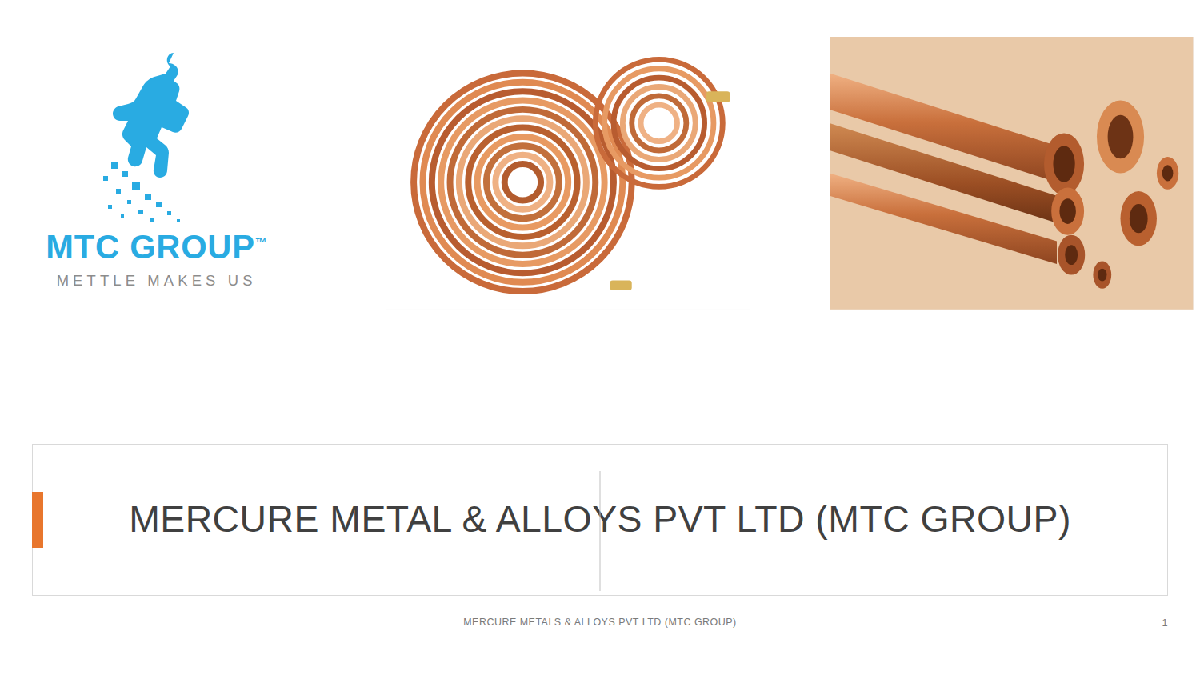MTC GROUP™
Mettle Makes Us
MERCURE METAL & ALLOYS PVT LTD (MTC GROUP)
Mercure Metals & Alloys Pvt Ltd (MTC Group) 1